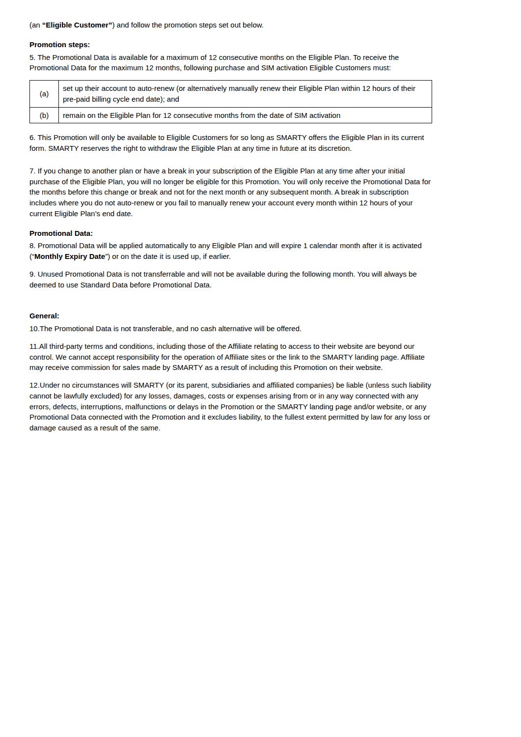(an “Eligible Customer”) and follow the promotion steps set out below.
Promotion steps:
5. The Promotional Data is available for a maximum of 12 consecutive months on the Eligible Plan. To receive the Promotional Data for the maximum 12 months, following purchase and SIM activation Eligible Customers must:
| (a) | set up their account to auto-renew (or alternatively manually renew their Eligible Plan within 12 hours of their pre-paid billing cycle end date); and |
| (b) | remain on the Eligible Plan for 12 consecutive months from the date of SIM activation |
6. This Promotion will only be available to Eligible Customers for so long as SMARTY offers the Eligible Plan in its current form. SMARTY reserves the right to withdraw the Eligible Plan at any time in future at its discretion.
7. If you change to another plan or have a break in your subscription of the Eligible Plan at any time after your initial purchase of the Eligible Plan, you will no longer be eligible for this Promotion. You will only receive the Promotional Data for the months before this change or break and not for the next month or any subsequent month. A break in subscription includes where you do not auto-renew or you fail to manually renew your account every month within 12 hours of your current Eligible Plan’s end date.
Promotional Data:
8. Promotional Data will be applied automatically to any Eligible Plan and will expire 1 calendar month after it is activated (“Monthly Expiry Date”) or on the date it is used up, if earlier.
9. Unused Promotional Data is not transferrable and will not be available during the following month. You will always be deemed to use Standard Data before Promotional Data.
General:
10.The Promotional Data is not transferable, and no cash alternative will be offered.
11.All third-party terms and conditions, including those of the Affiliate relating to access to their website are beyond our control. We cannot accept responsibility for the operation of Affiliate sites or the link to the SMARTY landing page. Affiliate may receive commission for sales made by SMARTY as a result of including this Promotion on their website.
12.Under no circumstances will SMARTY (or its parent, subsidiaries and affiliated companies) be liable (unless such liability cannot be lawfully excluded) for any losses, damages, costs or expenses arising from or in any way connected with any errors, defects, interruptions, malfunctions or delays in the Promotion or the SMARTY landing page and/or website, or any Promotional Data connected with the Promotion and it excludes liability, to the fullest extent permitted by law for any loss or damage caused as a result of the same.